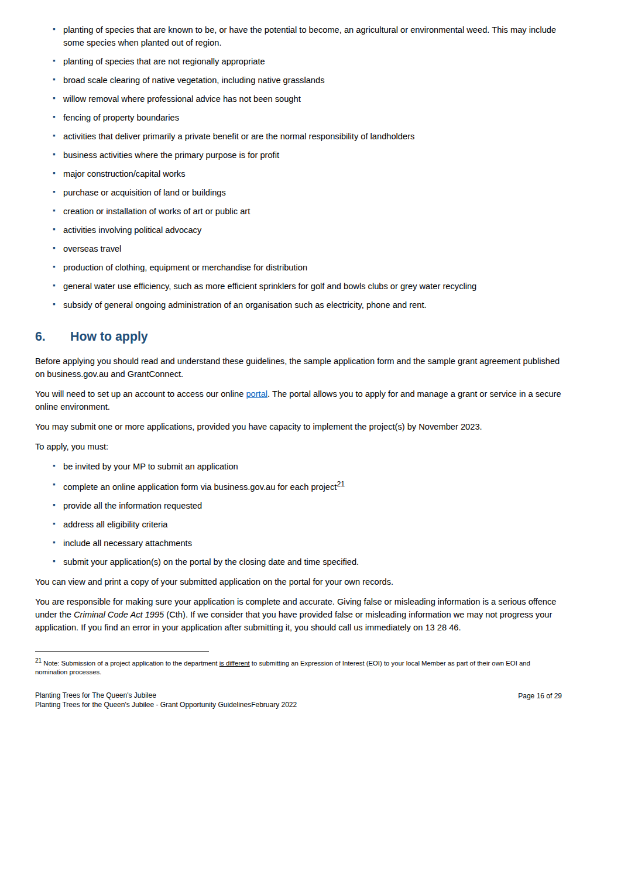planting of species that are known to be, or have the potential to become, an agricultural or environmental weed. This may include some species when planted out of region.
planting of species that are not regionally appropriate
broad scale clearing of native vegetation, including native grasslands
willow removal where professional advice has not been sought
fencing of property boundaries
activities that deliver primarily a private benefit or are the normal responsibility of landholders
business activities where the primary purpose is for profit
major construction/capital works
purchase or acquisition of land or buildings
creation or installation of works of art or public art
activities involving political advocacy
overseas travel
production of clothing, equipment or merchandise for distribution
general water use efficiency, such as more efficient sprinklers for golf and bowls clubs or grey water recycling
subsidy of general ongoing administration of an organisation such as electricity, phone and rent.
6. How to apply
Before applying you should read and understand these guidelines, the sample application form and the sample grant agreement published on business.gov.au and GrantConnect.
You will need to set up an account to access our online portal. The portal allows you to apply for and manage a grant or service in a secure online environment.
You may submit one or more applications, provided you have capacity to implement the project(s) by November 2023.
To apply, you must:
be invited by your MP to submit an application
complete an online application form via business.gov.au for each project21
provide all the information requested
address all eligibility criteria
include all necessary attachments
submit your application(s) on the portal by the closing date and time specified.
You can view and print a copy of your submitted application on the portal for your own records.
You are responsible for making sure your application is complete and accurate. Giving false or misleading information is a serious offence under the Criminal Code Act 1995 (Cth). If we consider that you have provided false or misleading information we may not progress your application. If you find an error in your application after submitting it, you should call us immediately on 13 28 46.
21 Note: Submission of a project application to the department is different to submitting an Expression of Interest (EOI) to your local Member as part of their own EOI and nomination processes.
Planting Trees for The Queen's Jubilee
Planting Trees for the Queen's Jubilee - Grant Opportunity GuidelinesFebruary 2022
Page 16 of 29